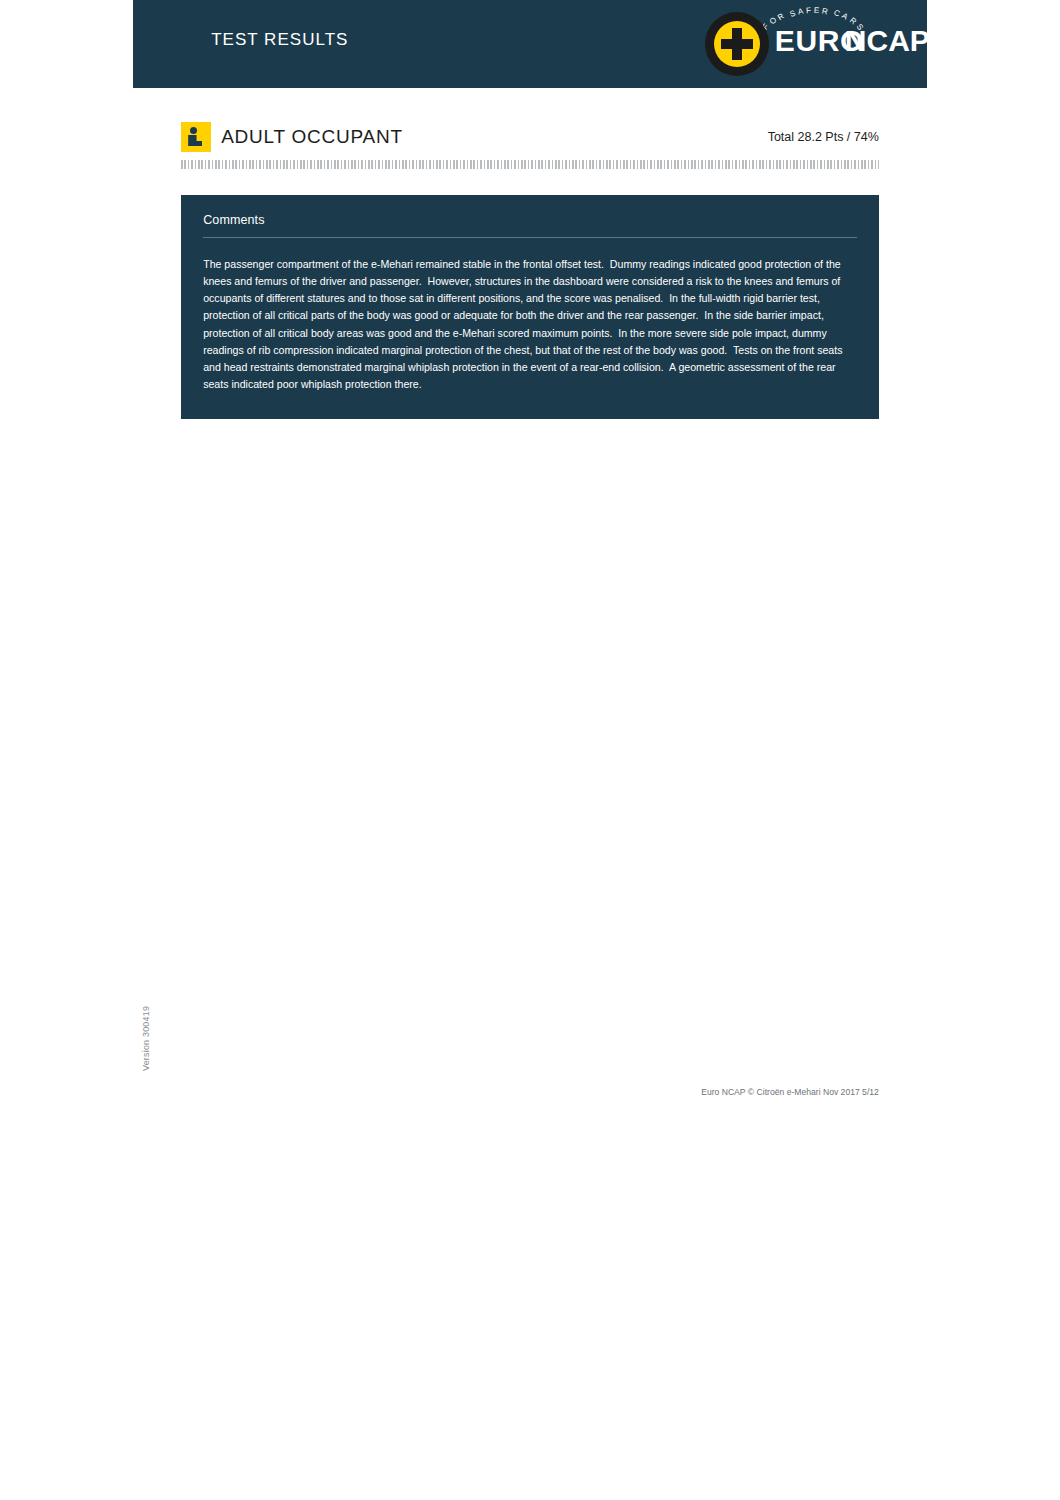TEST RESULTS
F O R S A F E R C A R S
EURO
NCAP
ADULT OCCUPANT
Total 28.2 Pts / 74%
Comments
The passenger compartment of the e-Mehari remained stable in the frontal offset test. Dummy readings indicated good protection of the knees and femurs of the driver and passenger. However, structures in the dashboard were considered a risk to the knees and femurs of occupants of different statures and to those sat in different positions, and the score was penalised. In the full-width rigid barrier test, protection of all critical parts of the body was good or adequate for both the driver and the rear passenger. In the side barrier impact, protection of all critical body areas was good and the e-Mehari scored maximum points. In the more severe side pole impact, dummy readings of rib compression indicated marginal protection of the chest, but that of the rest of the body was good. Tests on the front seats and head restraints demonstrated marginal whiplash protection in the event of a rear-end collision. A geometric assessment of the rear seats indicated poor whiplash protection there.
Version 300419
Euro NCAP © Citroën e-Mehari Nov 2017 5/12